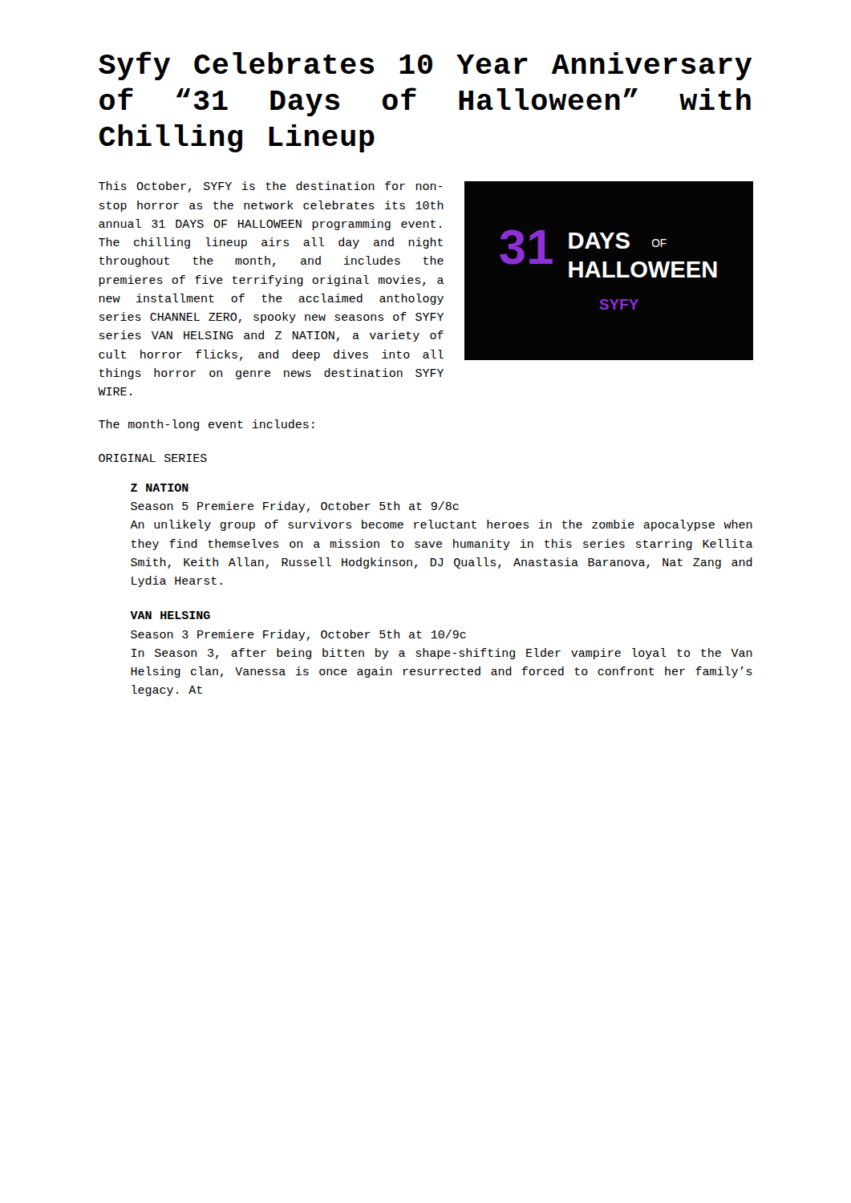Syfy Celebrates 10 Year Anniversary of “31 Days of Halloween” with Chilling Lineup
This October, SYFY is the destination for non-stop horror as the network celebrates its 10th annual 31 DAYS OF HALLOWEEN programming event. The chilling lineup airs all day and night throughout the month, and includes the premieres of five terrifying original movies, a new installment of the acclaimed anthology series CHANNEL ZERO, spooky new seasons of SYFY series VAN HELSING and Z NATION, a variety of cult horror flicks, and deep dives into all things horror on genre news destination SYFY WIRE.
The month-long event includes:
ORIGINAL SERIES
Z NATION
Season 5 Premiere Friday, October 5th at 9/8c
An unlikely group of survivors become reluctant heroes in the zombie apocalypse when they find themselves on a mission to save humanity in this series starring Kellita Smith, Keith Allan, Russell Hodgkinson, DJ Qualls, Anastasia Baranova, Nat Zang and Lydia Hearst.
VAN HELSING
Season 3 Premiere Friday, October 5th at 10/9c
In Season 3, after being bitten by a shape-shifting Elder vampire loyal to the Van Helsing clan, Vanessa is once again resurrected and forced to confront her family’s legacy. At